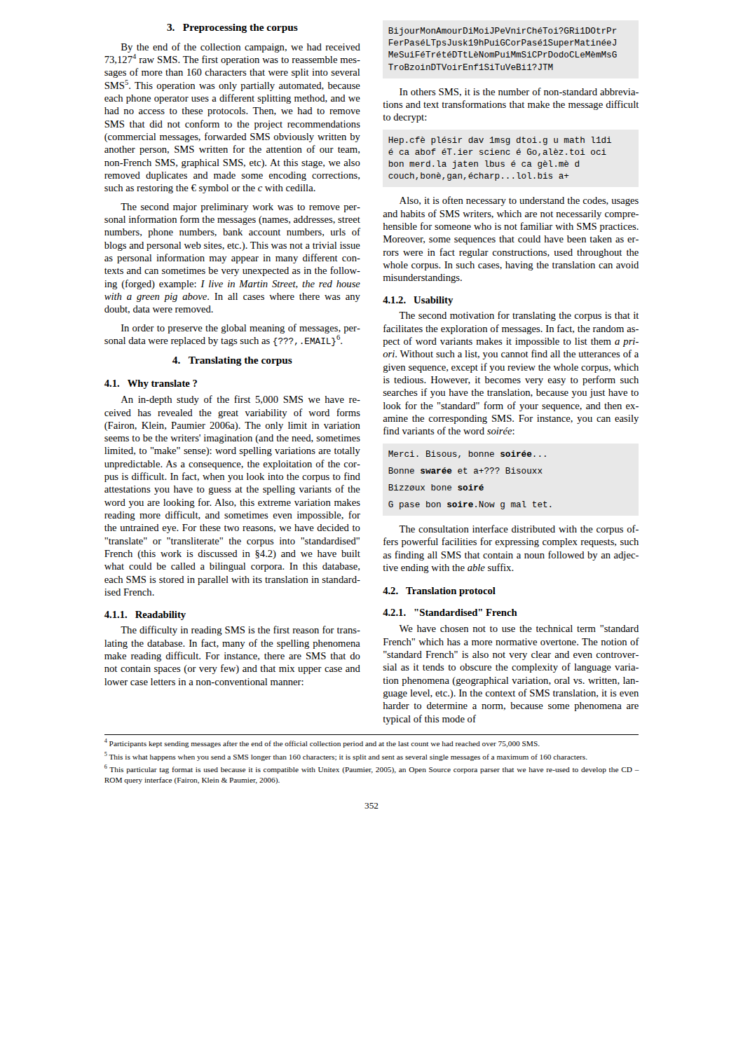3. Preprocessing the corpus
By the end of the collection campaign, we had received 73,1274 raw SMS. The first operation was to reassemble messages of more than 160 characters that were split into several SMS5. This operation was only partially automated, because each phone operator uses a different splitting method, and we had no access to these protocols. Then, we had to remove SMS that did not conform to the project recommendations (commercial messages, forwarded SMS obviously written by another person, SMS written for the attention of our team, non-French SMS, graphical SMS, etc). At this stage, we also removed duplicates and made some encoding corrections, such as restoring the € symbol or the c with cedilla.
The second major preliminary work was to remove personal information form the messages (names, addresses, street numbers, phone numbers, bank account numbers, urls of blogs and personal web sites, etc.). This was not a trivial issue as personal information may appear in many different contexts and can sometimes be very unexpected as in the following (forged) example: I live in Martin Street, the red house with a green pig above. In all cases where there was any doubt, data were removed.
In order to preserve the global meaning of messages, personal data were replaced by tags such as {???,.EMAIL}6.
4. Translating the corpus
4.1. Why translate ?
An in-depth study of the first 5,000 SMS we have received has revealed the great variability of word forms (Fairon, Klein, Paumier 2006a). The only limit in variation seems to be the writers' imagination (and the need, sometimes limited, to "make" sense): word spelling variations are totally unpredictable. As a consequence, the exploitation of the corpus is difficult. In fact, when you look into the corpus to find attestations you have to guess at the spelling variants of the word you are looking for. Also, this extreme variation makes reading more difficult, and sometimes even impossible, for the untrained eye. For these two reasons, we have decided to "translate" or "transliterate" the corpus into "standardised" French (this work is discussed in §4.2) and we have built what could be called a bilingual corpora. In this database, each SMS is stored in parallel with its translation in standardised French.
4.1.1. Readability
The difficulty in reading SMS is the first reason for translating the database. In fact, many of the spelling phenomena make reading difficult. For instance, there are SMS that do not contain spaces (or very few) and that mix upper case and lower case letters in a non-conventional manner:
BijourMonAmourDiMoiJPeVnirChéToi?GRi1DOtrPr FerPaséLTpsJusk19hPuiGCorPasé1SuperMatinéeJ MeSuiFéTrétéDTtLèNomPuiMmSiCPrDodoCLeMèmMsG TroBzoinDTVoirEnf1SiTuVeBi1?JTM
In others SMS, it is the number of non-standard abbreviations and text transformations that make the message difficult to decrypt:
Hep.cfè plésir dav 1msg dtoi.g u math l1di é ca abof éT.ier scienc é Go,alèz.toi oci bon merd.la jaten lbus é ca gèl.mè d couch,bonè,gan,écharp...lol.bis a+
Also, it is often necessary to understand the codes, usages and habits of SMS writers, which are not necessarily comprehensible for someone who is not familiar with SMS practices. Moreover, some sequences that could have been taken as errors were in fact regular constructions, used throughout the whole corpus. In such cases, having the translation can avoid misunderstandings.
4.1.2. Usability
The second motivation for translating the corpus is that it facilitates the exploration of messages. In fact, the random aspect of word variants makes it impossible to list them a priori. Without such a list, you cannot find all the utterances of a given sequence, except if you review the whole corpus, which is tedious. However, it becomes very easy to perform such searches if you have the translation, because you just have to look for the "standard" form of your sequence, and then examine the corresponding SMS. For instance, you can easily find variants of the word soirée:
Merci. Bisous, bonne soirée...
Bonne swarée et a+??? Bisouxx
Bizzøux bone soiré
G pase bon soire.Now g mal tet.
The consultation interface distributed with the corpus offers powerful facilities for expressing complex requests, such as finding all SMS that contain a noun followed by an adjective ending with the able suffix.
4.2. Translation protocol
4.2.1. "Standardised" French
We have chosen not to use the technical term "standard French" which has a more normative overtone. The notion of "standard French" is also not very clear and even controversial as it tends to obscure the complexity of language variation phenomena (geographical variation, oral vs. written, language level, etc.). In the context of SMS translation, it is even harder to determine a norm, because some phenomena are typical of this mode of
4 Participants kept sending messages after the end of the official collection period and at the last count we had reached over 75,000 SMS.
5 This is what happens when you send a SMS longer than 160 characters; it is split and sent as several single messages of a maximum of 160 characters.
6 This particular tag format is used because it is compatible with Unitex (Paumier, 2005), an Open Source corpora parser that we have re-used to develop the CD –ROM query interface (Fairon, Klein & Paumier, 2006).
352